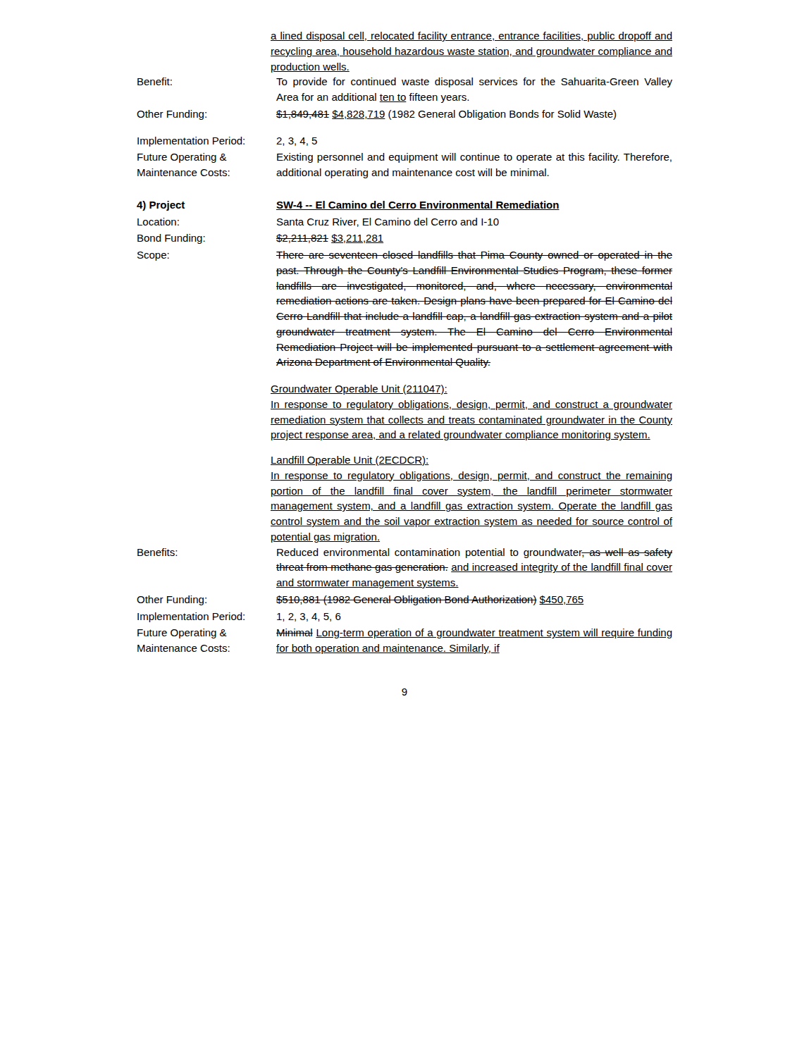a lined disposal cell, relocated facility entrance, entrance facilities, public dropoff and recycling area, household hazardous waste station, and groundwater compliance and production wells.
Benefit:
To provide for continued waste disposal services for the Sahuarita-Green Valley Area for an additional ten to fifteen years.
Other Funding:
$1,849,481 $4,828,719 (1982 General Obligation Bonds for Solid Waste)
Implementation Period:
2, 3, 4, 5
Future Operating &
Maintenance Costs:
Existing personnel and equipment will continue to operate at this facility. Therefore, additional operating and maintenance cost will be minimal.
4) Project
SW-4 -- El Camino del Cerro Environmental Remediation
Location:
Santa Cruz River, El Camino del Cerro and I-10
Bond Funding:
$2,211,821 $3,211,281
Scope:
There are seventeen closed landfills that Pima County owned or operated in the past. Through the County's Landfill Environmental Studies Program, these former landfills are investigated, monitored, and, where necessary, environmental remediation actions are taken. Design plans have been prepared for El Camino del Cerro Landfill that include a landfill cap, a landfill gas extraction system and a pilot groundwater treatment system. The El Camino del Cerro Environmental Remediation Project will be implemented pursuant to a settlement agreement with Arizona Department of Environmental Quality.
Groundwater Operable Unit (211047):
In response to regulatory obligations, design, permit, and construct a groundwater remediation system that collects and treats contaminated groundwater in the County project response area, and a related groundwater compliance monitoring system.
Landfill Operable Unit (2ECDCR):
In response to regulatory obligations, design, permit, and construct the remaining portion of the landfill final cover system, the landfill perimeter stormwater management system, and a landfill gas extraction system. Operate the landfill gas control system and the soil vapor extraction system as needed for source control of potential gas migration.
Benefits:
Reduced environmental contamination potential to groundwater, as well as safety threat from methane gas generation. and increased integrity of the landfill final cover and stormwater management systems.
Other Funding:
$510,881 (1982 General Obligation Bond Authorization) $450,765
Implementation Period:
1, 2, 3, 4, 5, 6
Future Operating &
Maintenance Costs:
Minimal Long-term operation of a groundwater treatment system will require funding for both operation and maintenance. Similarly, if
9